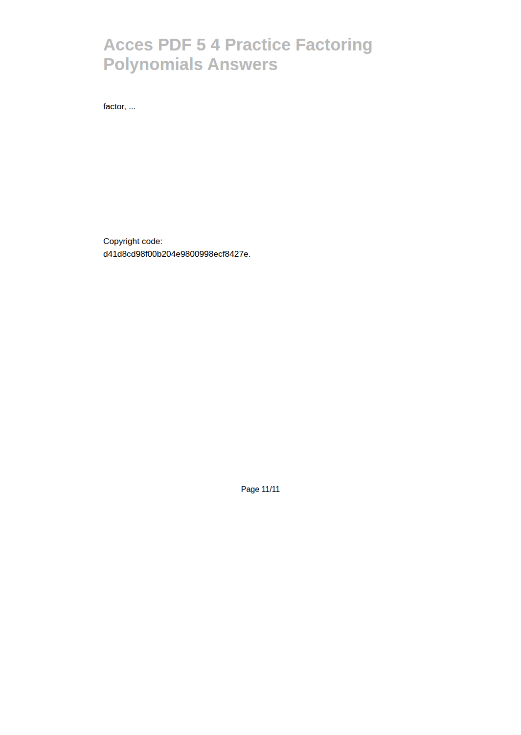Acces PDF 5 4 Practice Factoring Polynomials Answers
factor, ...
Copyright code:
d41d8cd98f00b204e9800998ecf8427e.
Page 11/11